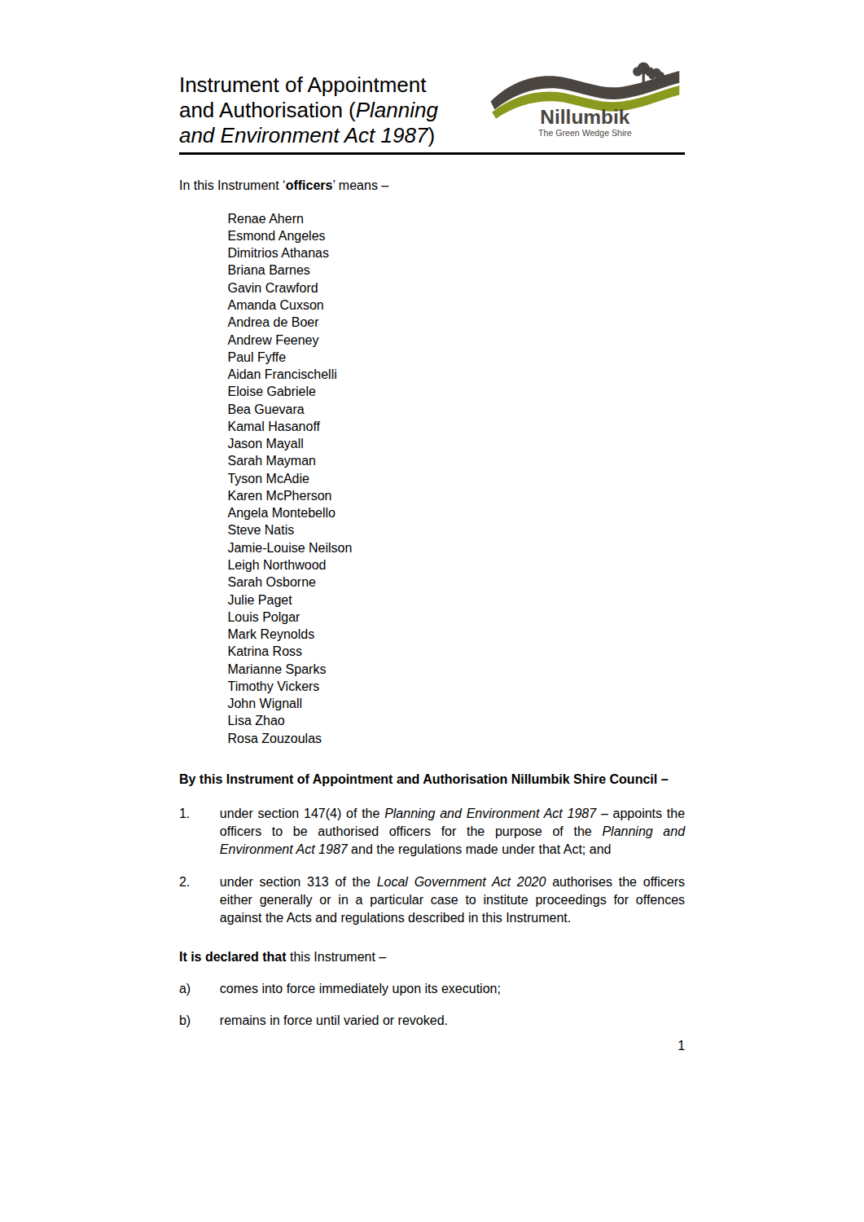Instrument of Appointment and Authorisation (Planning and Environment Act 1987)
Nillumbik The Green Wedge Shire
In this Instrument ‘officers’ means –
Renae Ahern
Esmond Angeles
Dimitrios Athanas
Briana Barnes
Gavin Crawford
Amanda Cuxson
Andrea de Boer
Andrew Feeney
Paul Fyffe
Aidan Francischelli
Eloise Gabriele
Bea Guevara
Kamal Hasanoff
Jason Mayall
Sarah Mayman
Tyson McAdie
Karen McPherson
Angela Montebello
Steve Natis
Jamie-Louise Neilson
Leigh Northwood
Sarah Osborne
Julie Paget
Louis Polgar
Mark Reynolds
Katrina Ross
Marianne Sparks
Timothy Vickers
John Wignall
Lisa Zhao
Rosa Zouzoulas
By this Instrument of Appointment and Authorisation Nillumbik Shire Council –
under section 147(4) of the Planning and Environment Act 1987 – appoints the officers to be authorised officers for the purpose of the Planning and Environment Act 1987 and the regulations made under that Act; and
under section 313 of the Local Government Act 2020 authorises the officers either generally or in a particular case to institute proceedings for offences against the Acts and regulations described in this Instrument.
It is declared that this Instrument –
comes into force immediately upon its execution;
remains in force until varied or revoked.
1